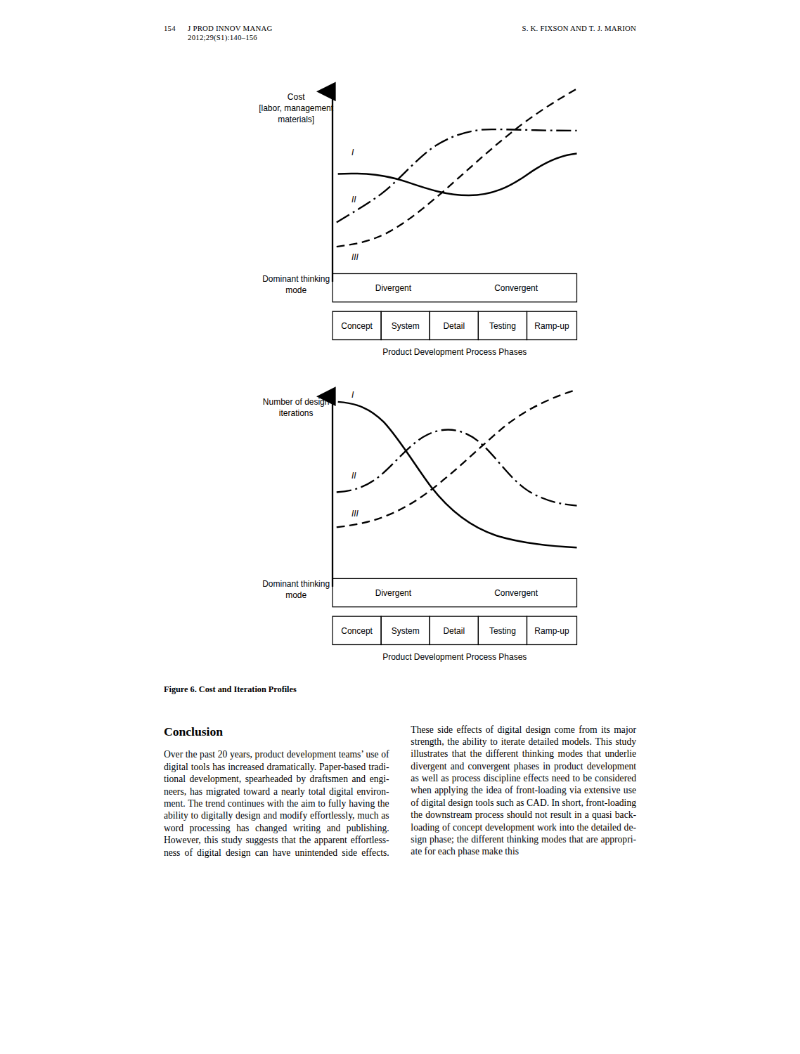154
J PROD INNOV MANAG
2012;29(S1):140–156
S. K. FIXSON AND T. J. MARION
Cost [labor, management materials] I II III Dominant thinking mode Divergent Convergent Concept System Detail Testing Ramp-up Product Development Process Phases Number of design iterations I II III Dominant thinking mode Divergent Convergent Concept System Detail Testing Ramp-up Product Development Process Phases
Figure 6. Cost and Iteration Profiles
Conclusion
Over the past 20 years, product development teams’ use of digital tools has increased dramatically. Paper-based traditional development, spearheaded by draftsmen and engineers, has migrated toward a nearly total digital environment. The trend continues with the aim to fully having the ability to digitally design and modify effortlessly, much as word processing has changed writing and publishing. However, this study suggests that the apparent effortlessness of digital design can have unintended side effects. These side effects of digital design come from its major strength, the ability to iterate detailed models. This study illustrates that the different thinking modes that underlie divergent and convergent phases in product development as well as process discipline effects need to be considered when applying the idea of front-loading via extensive use of digital design tools such as CAD. In short, front-loading the downstream process should not result in a quasi back-loading of concept development work into the detailed design phase; the different thinking modes that are appropriate for each phase make this